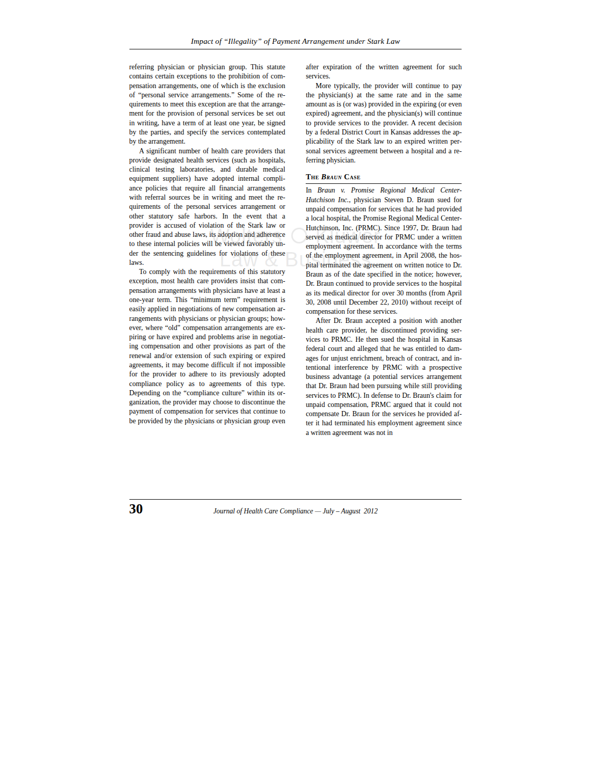Impact of “Illegality” of Payment Arrangement under Stark Law
Wolters Kluwer
Law & Business
referring physician or physician group. This statute contains certain exceptions to the prohibition of compensation arrangements, one of which is the exclusion of “personal service arrangements.” Some of the requirements to meet this exception are that the arrangement for the provision of personal services be set out in writing, have a term of at least one year, be signed by the parties, and specify the services contemplated by the arrangement.
A significant number of health care providers that provide designated health services (such as hospitals, clinical testing laboratories, and durable medical equipment suppliers) have adopted internal compliance policies that require all financial arrangements with referral sources be in writing and meet the requirements of the personal services arrangement or other statutory safe harbors. In the event that a provider is accused of violation of the Stark law or other fraud and abuse laws, its adoption and adherence to these internal policies will be viewed favorably under the sentencing guidelines for violations of these laws.
To comply with the requirements of this statutory exception, most health care providers insist that compensation arrangements with physicians have at least a one-year term. This “minimum term” requirement is easily applied in negotiations of new compensation arrangements with physicians or physician groups; however, where “old” compensation arrangements are expiring or have expired and problems arise in negotiating compensation and other provisions as part of the renewal and/or extension of such expiring or expired agreements, it may become difficult if not impossible for the provider to adhere to its previously adopted compliance policy as to agreements of this type. Depending on the “compliance culture” within its organization, the provider may choose to discontinue the payment of compensation for services that continue to be provided by the physicians or physician group even after expiration of the written agreement for such services.
More typically, the provider will continue to pay the physician(s) at the same rate and in the same amount as is (or was) provided in the expiring (or even expired) agreement, and the physician(s) will continue to provide services to the provider. A recent decision by a federal District Court in Kansas addresses the applicability of the Stark law to an expired written personal services agreement between a hospital and a referring physician.
The Braun Case
In Braun v. Promise Regional Medical Center-Hutchison Inc., physician Steven D. Braun sued for unpaid compensation for services that he had provided a local hospital, the Promise Regional Medical Center-Hutchinson, Inc. (PRMC). Since 1997, Dr. Braun had served as medical director for PRMC under a written employment agreement. In accordance with the terms of the employment agreement, in April 2008, the hospital terminated the agreement on written notice to Dr. Braun as of the date specified in the notice; however, Dr. Braun continued to provide services to the hospital as its medical director for over 30 months (from April 30, 2008 until December 22, 2010) without receipt of compensation for these services.
After Dr. Braun accepted a position with another health care provider, he discontinued providing services to PRMC. He then sued the hospital in Kansas federal court and alleged that he was entitled to damages for unjust enrichment, breach of contract, and intentional interference by PRMC with a prospective business advantage (a potential services arrangement that Dr. Braun had been pursuing while still providing services to PRMC). In defense to Dr. Braun's claim for unpaid compensation, PRMC argued that it could not compensate Dr. Braun for the services he provided after it had terminated his employment agreement since a written agreement was not in
30
Journal of Health Care Compliance — July – August 2012